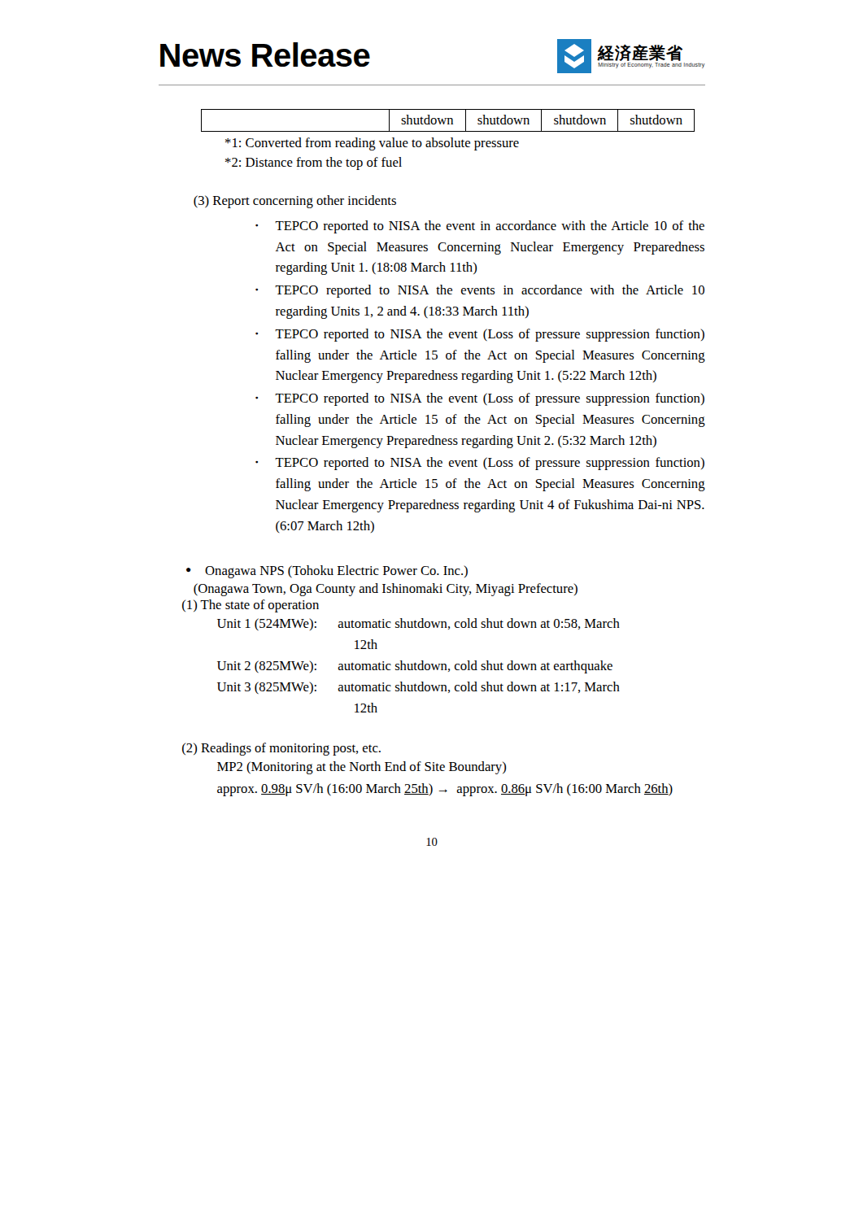News Release
経済産業省
Ministry of Economy, Trade and Industry
| | shutdown | shutdown | shutdown | shutdown |
*1: Converted from reading value to absolute pressure
*2: Distance from the top of fuel
(3) Report concerning other incidents
TEPCO reported to NISA the event in accordance with the Article 10 of the Act on Special Measures Concerning Nuclear Emergency Preparedness regarding Unit 1. (18:08 March 11th)
TEPCO reported to NISA the events in accordance with the Article 10 regarding Units 1, 2 and 4. (18:33 March 11th)
TEPCO reported to NISA the event (Loss of pressure suppression function) falling under the Article 15 of the Act on Special Measures Concerning Nuclear Emergency Preparedness regarding Unit 1. (5:22 March 12th)
TEPCO reported to NISA the event (Loss of pressure suppression function) falling under the Article 15 of the Act on Special Measures Concerning Nuclear Emergency Preparedness regarding Unit 2. (5:32 March 12th)
TEPCO reported to NISA the event (Loss of pressure suppression function) falling under the Article 15 of the Act on Special Measures Concerning Nuclear Emergency Preparedness regarding Unit 4 of Fukushima Dai-ni NPS. (6:07 March 12th)
Onagawa NPS (Tohoku Electric Power Co. Inc.)
(Onagawa Town, Oga County and Ishinomaki City, Miyagi Prefecture)
(1) The state of operation
Unit 1 (524MWe):
automatic shutdown, cold shut down at 0:58, March12th
Unit 2 (825MWe):
automatic shutdown, cold shut down at earthquake
Unit 3 (825MWe):
automatic shutdown, cold shut down at 1:17, March12th
(2) Readings of monitoring post, etc.
MP2 (Monitoring at the North End of Site Boundary)
approx. 0.98μ SV/h (16:00 March 25th) → approx. 0.86μ SV/h (16:00 March 26th)
10